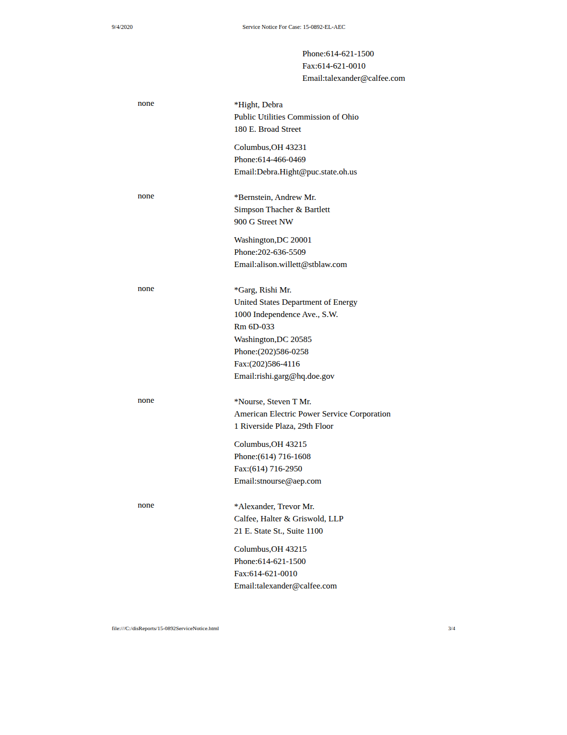9/4/2020
Service Notice For Case: 15-0892-EL-AEC
Phone:614-621-1500
Fax:614-621-0010
Email:talexander@calfee.com
none
*Hight, Debra
Public Utilities Commission of Ohio
180 E. Broad Street
Columbus,OH 43231
Phone:614-466-0469
Email:Debra.Hight@puc.state.oh.us
none
*Bernstein, Andrew Mr.
Simpson Thacher & Bartlett
900 G Street NW
Washington,DC 20001
Phone:202-636-5509
Email:alison.willett@stblaw.com
none
*Garg, Rishi Mr.
United States Department of Energy
1000 Independence Ave., S.W.
Rm 6D-033
Washington,DC 20585
Phone:(202)586-0258
Fax:(202)586-4116
Email:rishi.garg@hq.doe.gov
none
*Nourse, Steven T Mr.
American Electric Power Service Corporation
1 Riverside Plaza, 29th Floor
Columbus,OH 43215
Phone:(614) 716-1608
Fax:(614) 716-2950
Email:stnourse@aep.com
none
*Alexander, Trevor Mr.
Calfee, Halter & Griswold, LLP
21 E. State St., Suite 1100
Columbus,OH 43215
Phone:614-621-1500
Fax:614-621-0010
Email:talexander@calfee.com
file:///C:/disReports/15-0892ServiceNotice.html
3/4